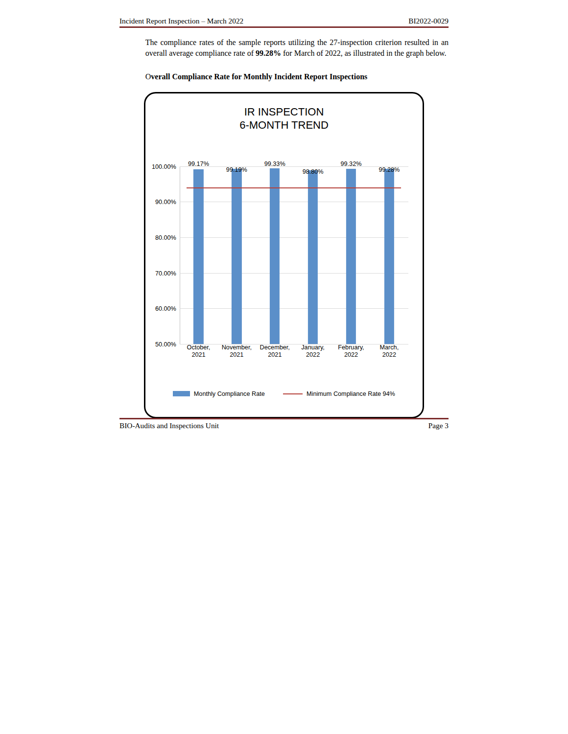Incident Report Inspection – March 2022
BI2022-0029
The compliance rates of the sample reports utilizing the 27-inspection criterion resulted in an overall average compliance rate of 99.28% for March of 2022, as illustrated in the graph below.
Overall Compliance Rate for Monthly Incident Report Inspections
IR INSPECTION
6-MONTH TREND
100.00%
90.00%
80.00%
70.00%
60.00%
50.00%
99.17%
99.19%
99.33%
98.80%
99.32%
99.28%
October,
2021
November,
2021
December,
2021
January,
2022
February,
2022
March,
2022
Monthly Compliance Rate
Minimum Compliance Rate 94%
BIO-Audits and Inspections Unit
Page 3